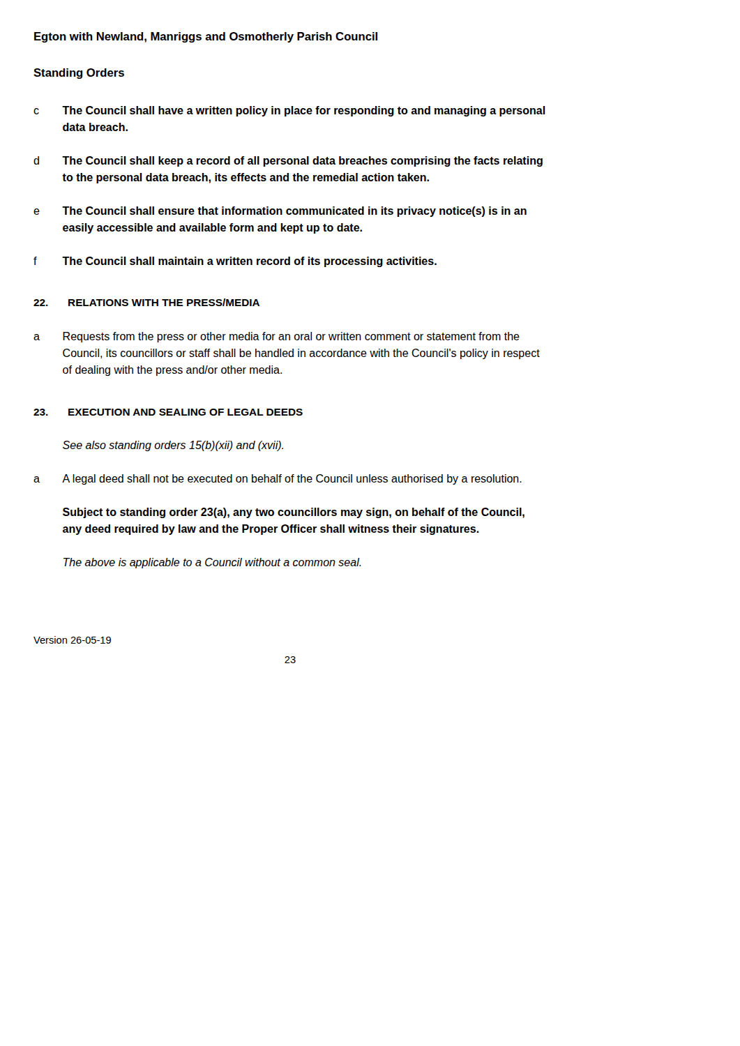Egton with Newland, Manriggs and Osmotherly Parish Council
Standing Orders
c
The Council shall have a written policy in place for responding to and managing a personal data breach.
d
The Council shall keep a record of all personal data breaches comprising the facts relating to the personal data breach, its effects and the remedial action taken.
e
The Council shall ensure that information communicated in its privacy notice(s) is in an easily accessible and available form and kept up to date.
f
The Council shall maintain a written record of its processing activities.
22. RELATIONS WITH THE PRESS/MEDIA
a
Requests from the press or other media for an oral or written comment or statement from the Council, its councillors or staff shall be handled in accordance with the Council's policy in respect of dealing with the press and/or other media.
23. EXECUTION AND SEALING OF LEGAL DEEDS
See also standing orders 15(b)(xii) and (xvii).
a
A legal deed shall not be executed on behalf of the Council unless authorised by a resolution.
Subject to standing order 23(a), any two councillors may sign, on behalf of the Council, any deed required by law and the Proper Officer shall witness their signatures.
The above is applicable to a Council without a common seal.
Version 26-05-19
23